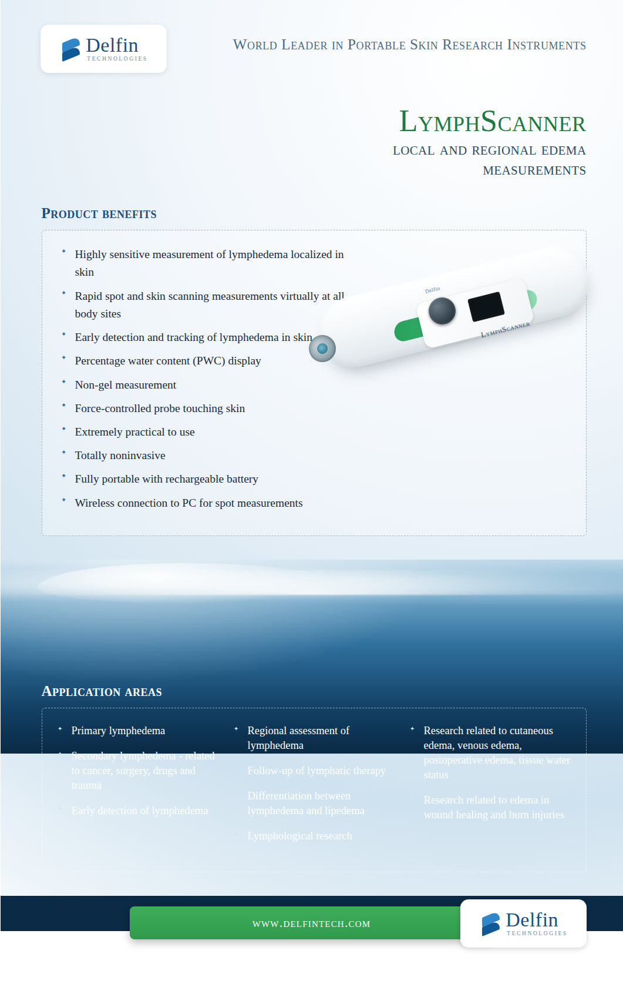DelfinTechnologies
World Leader in Portable Skin Research Instruments
LymphScanner
local and regional edema
measurements
Product benefits
Highly sensitive measurement of lymphedema localized in skin
Rapid spot and skin scanning measurements virtually at all body sites
Early detection and tracking of lymphedema in skin
Percentage water content (PWC) display
Non-gel measurement
Force-controlled probe touching skin
Extremely practical to use
Totally noninvasive
Fully portable with rechargeable battery
Wireless connection to PC for spot measurements
Delfin
LymphScanner
Application areas
Primary lymphedema
Secondary lymphedema - related to cancer, surgery, drugs and trauma
Early detection of lymphedema
Regional assessment of lymphedema
Follow-up of lymphatic therapy
Differentiation between lymphedema and lipedema
Lymphological research
Research related to cutaneous edema, venous edema, postoperative edema, tissue water status
Research related to edema in wound healing and burn injuries
www.delfintech.com
DelfinTechnologies